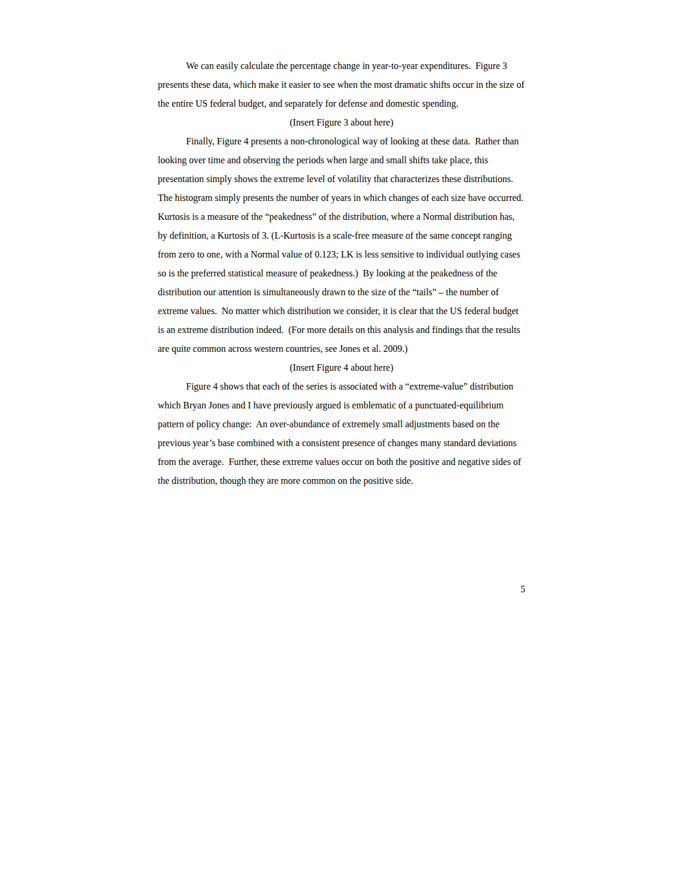We can easily calculate the percentage change in year-to-year expenditures. Figure 3 presents these data, which make it easier to see when the most dramatic shifts occur in the size of the entire US federal budget, and separately for defense and domestic spending.
(Insert Figure 3 about here)
Finally, Figure 4 presents a non-chronological way of looking at these data. Rather than looking over time and observing the periods when large and small shifts take place, this presentation simply shows the extreme level of volatility that characterizes these distributions. The histogram simply presents the number of years in which changes of each size have occurred. Kurtosis is a measure of the “peakedness” of the distribution, where a Normal distribution has, by definition, a Kurtosis of 3. (L-Kurtosis is a scale-free measure of the same concept ranging from zero to one, with a Normal value of 0.123; LK is less sensitive to individual outlying cases so is the preferred statistical measure of peakedness.) By looking at the peakedness of the distribution our attention is simultaneously drawn to the size of the “tails” – the number of extreme values. No matter which distribution we consider, it is clear that the US federal budget is an extreme distribution indeed. (For more details on this analysis and findings that the results are quite common across western countries, see Jones et al. 2009.)
(Insert Figure 4 about here)
Figure 4 shows that each of the series is associated with a “extreme-value” distribution which Bryan Jones and I have previously argued is emblematic of a punctuated-equilibrium pattern of policy change: An over-abundance of extremely small adjustments based on the previous year’s base combined with a consistent presence of changes many standard deviations from the average. Further, these extreme values occur on both the positive and negative sides of the distribution, though they are more common on the positive side.
5